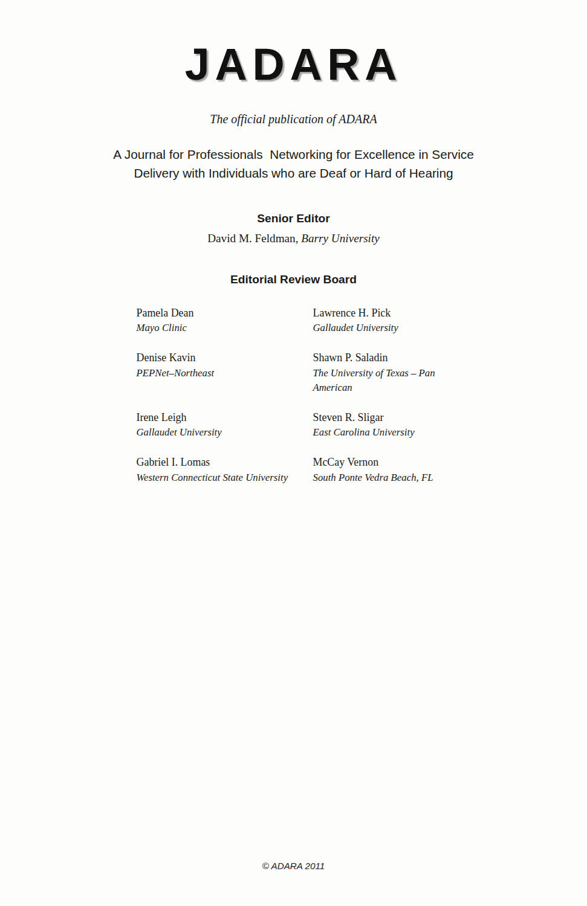JADARA
The official publication of ADARA
A Journal for Professionals Networking for Excellence in Service Delivery with Individuals who are Deaf or Hard of Hearing
Senior Editor
David M. Feldman, Barry University
Editorial Review Board
Pamela Dean Mayo Clinic
Lawrence H. Pick Gallaudet University
Denise Kavin PEPNet–Northeast
Shawn P. Saladin The University of Texas – Pan American
Irene Leigh Gallaudet University
Steven R. Sligar East Carolina University
Gabriel I. Lomas Western Connecticut State University
McCay Vernon South Ponte Vedra Beach, FL
© ADARA 2011